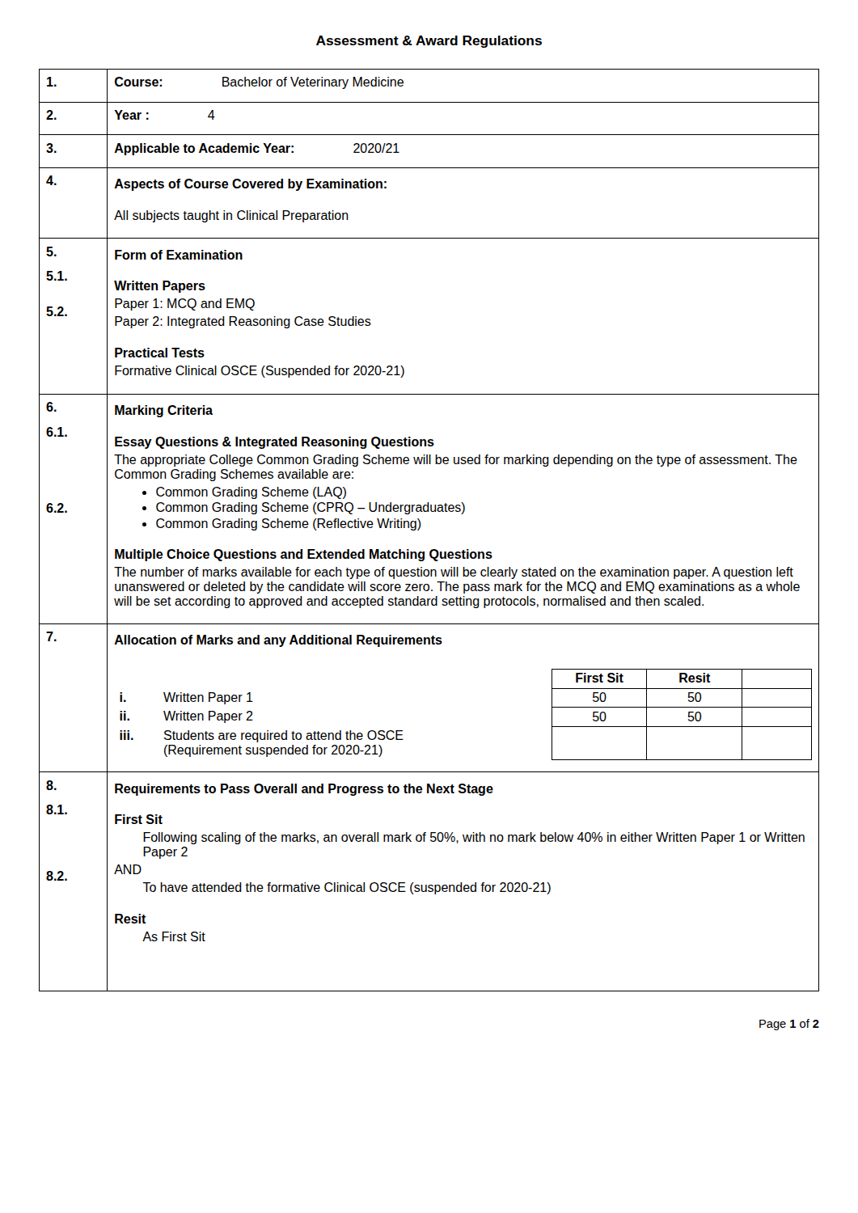Assessment & Award Regulations
| 1. | Course: Bachelor of Veterinary Medicine |
| 2. | Year : 4 |
| 3. | Applicable to Academic Year: 2020/21 |
| 4. | Aspects of Course Covered by Examination: All subjects taught in Clinical Preparation |
| 5. 5.1. 5.2. | Form of Examination Written Papers Paper 1: MCQ and EMQ Paper 2: Integrated Reasoning Case Studies Practical Tests Formative Clinical OSCE (Suspended for 2020-21) |
| 6. 6.1. 6.2. | Marking Criteria Essay Questions & Integrated Reasoning Questions The appropriate College Common Grading Scheme will be used for marking depending on the type of assessment. The Common Grading Schemes available are: Common Grading Scheme (LAQ) Common Grading Scheme (CPRQ – Undergraduates) Common Grading Scheme (Reflective Writing) Multiple Choice Questions and Extended Matching Questions The number of marks available for each type of question will be clearly stated on the examination paper. A question left unanswered or deleted by the candidate will score zero. The pass mark for the MCQ and EMQ examinations as a whole will be set according to approved and accepted standard setting protocols, normalised and then scaled. |
| 7. | Allocation of Marks and any Additional Requirements / / / First Sit / Resit / / / i. / Written Paper 1 / 50 / 50 / / / ii. / Written Paper 2 / 50 / 50 / / / iii. / Students are required to attend the OSCE (Requirement suspended for 2020-21) / / / / |
| 8. 8.1. 8.2. | Requirements to Pass Overall and Progress to the Next Stage First Sit Following scaling of the marks, an overall mark of 50%, with no mark below 40% in either Written Paper 1 or Written Paper 2 AND To have attended the formative Clinical OSCE (suspended for 2020-21) Resit As First Sit |
Page 1 of 2